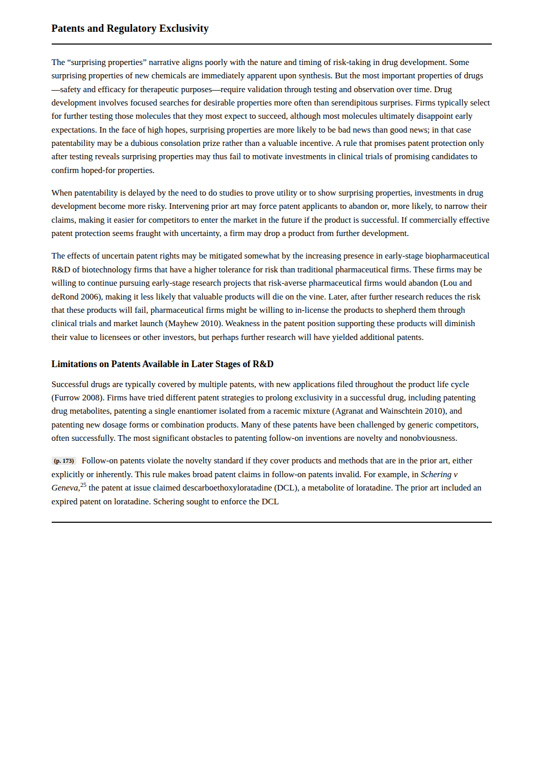Patents and Regulatory Exclusivity
The “surprising properties” narrative aligns poorly with the nature and timing of risk-taking in drug development. Some surprising properties of new chemicals are immediately apparent upon synthesis. But the most important properties of drugs—safety and efficacy for therapeutic purposes—require validation through testing and observation over time. Drug development involves focused searches for desirable properties more often than serendipitous surprises. Firms typically select for further testing those molecules that they most expect to succeed, although most molecules ultimately disappoint early expectations. In the face of high hopes, surprising properties are more likely to be bad news than good news; in that case patentability may be a dubious consolation prize rather than a valuable incentive. A rule that promises patent protection only after testing reveals surprising properties may thus fail to motivate investments in clinical trials of promising candidates to confirm hoped-for properties.
When patentability is delayed by the need to do studies to prove utility or to show surprising properties, investments in drug development become more risky. Intervening prior art may force patent applicants to abandon or, more likely, to narrow their claims, making it easier for competitors to enter the market in the future if the product is successful. If commercially effective patent protection seems fraught with uncertainty, a firm may drop a product from further development.
The effects of uncertain patent rights may be mitigated somewhat by the increasing presence in early-stage biopharmaceutical R&D of biotechnology firms that have a higher tolerance for risk than traditional pharmaceutical firms. These firms may be willing to continue pursuing early-stage research projects that risk-averse pharmaceutical firms would abandon (Lou and deRond 2006), making it less likely that valuable products will die on the vine. Later, after further research reduces the risk that these products will fail, pharmaceutical firms might be willing to in-license the products to shepherd them through clinical trials and market launch (Mayhew 2010). Weakness in the patent position supporting these products will diminish their value to licensees or other investors, but perhaps further research will have yielded additional patents.
Limitations on Patents Available in Later Stages of R&D
Successful drugs are typically covered by multiple patents, with new applications filed throughout the product life cycle (Furrow 2008). Firms have tried different patent strategies to prolong exclusivity in a successful drug, including patenting drug metabolites, patenting a single enantiomer isolated from a racemic mixture (Agranat and Wainschtein 2010), and patenting new dosage forms or combination products. Many of these patents have been challenged by generic competitors, often successfully. The most significant obstacles to patenting follow-on inventions are novelty and nonobviousness.
(p. 173) Follow-on patents violate the novelty standard if they cover products and methods that are in the prior art, either explicitly or inherently. This rule makes broad patent claims in follow-on patents invalid. For example, in Schering v Geneva,25 the patent at issue claimed descarboethoxyloratadine (DCL), a metabolite of loratadine. The prior art included an expired patent on loratadine. Schering sought to enforce the DCL